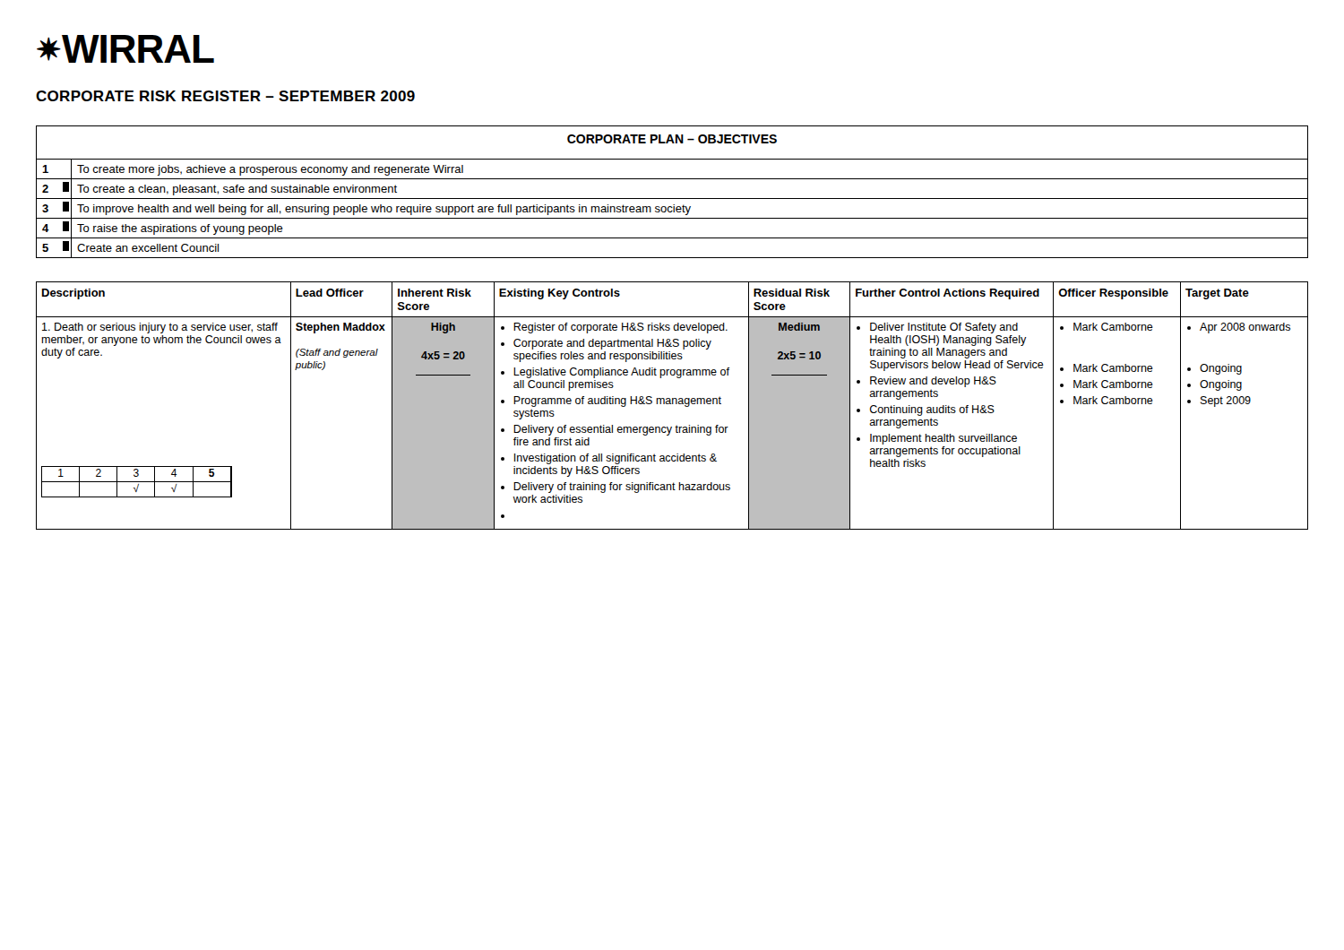✷WIRRAL
CORPORATE RISK REGISTER – SEPTEMBER 2009
| CORPORATE PLAN – OBJECTIVES |
| --- |
| 1 | To create more jobs, achieve a prosperous economy and regenerate Wirral |
| 2 | To create a clean, pleasant, safe and sustainable environment |
| 3 | To improve health and well being for all, ensuring people who require support are full participants in mainstream society |
| 4 | To raise the aspirations of young people |
| 5 | Create an excellent Council |
| Description | Lead Officer | Inherent Risk Score | Existing Key Controls | Residual Risk Score | Further Control Actions Required | Officer Responsible | Target Date |
| --- | --- | --- | --- | --- | --- | --- | --- |
| 1. Death or serious injury to a service user, staff member, or anyone to whom the Council owes a duty of care. / 1 / 2 / 3 / 4 / 5 / / / / / √ / √ / / / | Stephen Maddox (Staff and general public) | High 4x5 = 20 | Register of corporate H&S risks developed. Corporate and departmental H&S policy specifies roles and responsibilities Legislative Compliance Audit programme of all Council premises Programme of auditing H&S management systems Delivery of essential emergency training for fire and first aid Investigation of all significant accidents & incidents by H&S Officers Delivery of training for significant hazardous work activities | Medium 2x5 = 10 | Deliver Institute Of Safety and Health (IOSH) Managing Safely training to all Managers and Supervisors below Head of Service Review and develop H&S arrangements Continuing audits of H&S arrangements Implement health surveillance arrangements for occupational health risks | Mark Camborne Mark Camborne Mark Camborne Mark Camborne | Apr 2008 onwards Ongoing Ongoing Sept 2009 |